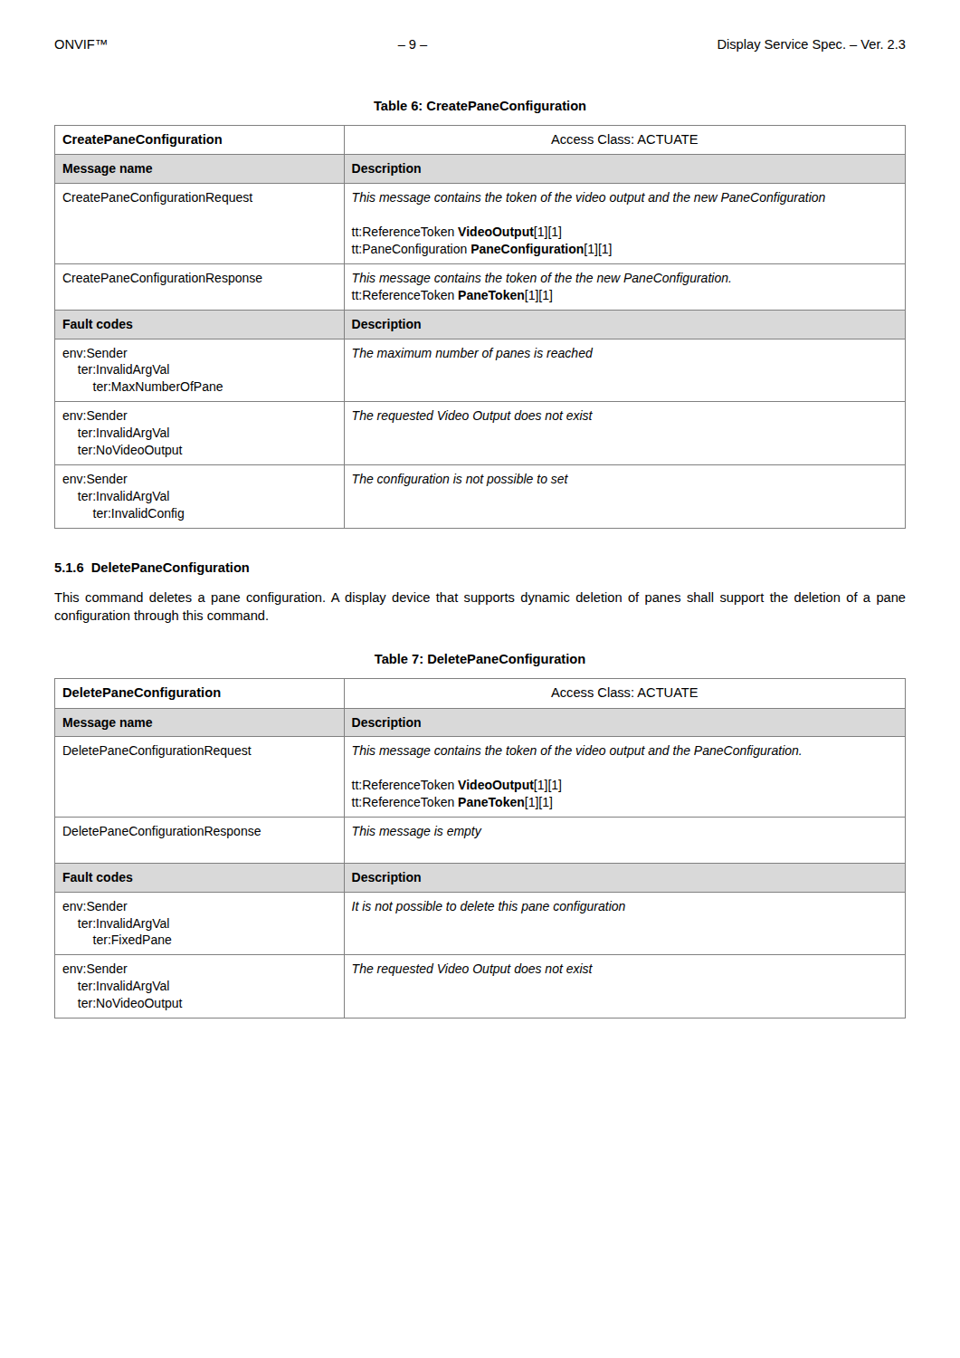ONVIF™
– 9 –
Display Service Spec. – Ver. 2.3
Table 6: CreatePaneConfiguration
| CreatePaneConfiguration | Access Class: ACTUATE |
| Message name | Description |
| CreatePaneConfigurationRequest | This message contains the token of the video output and the new PaneConfiguration tt:ReferenceToken VideoOutput [1][1] tt:PaneConfiguration PaneConfiguration [1][1] |
| CreatePaneConfigurationResponse | This message contains the token of the the new PaneConfiguration. tt:ReferenceToken PaneToken [1][1] |
| Fault codes | Description |
| env:Sender ter:InvalidArgVal ter:MaxNumberOfPane | The maximum number of panes is reached |
| env:Sender ter:InvalidArgVal ter:NoVideoOutput | The requested Video Output does not exist |
| env:Sender ter:InvalidArgVal ter:InvalidConfig | The configuration is not possible to set |
5.1.6 DeletePaneConfiguration
This command deletes a pane configuration. A display device that supports dynamic deletion of panes shall support the deletion of a pane configuration through this command.
Table 7: DeletePaneConfiguration
| DeletePaneConfiguration | Access Class: ACTUATE |
| Message name | Description |
| DeletePaneConfigurationRequest | This message contains the token of the video output and the PaneConfiguration. tt:ReferenceToken VideoOutput [1][1] tt:ReferenceToken PaneToken [1][1] |
| DeletePaneConfigurationResponse | This message is empty |
| Fault codes | Description |
| env:Sender ter:InvalidArgVal ter:FixedPane | It is not possible to delete this pane configuration |
| env:Sender ter:InvalidArgVal ter:NoVideoOutput | The requested Video Output does not exist |